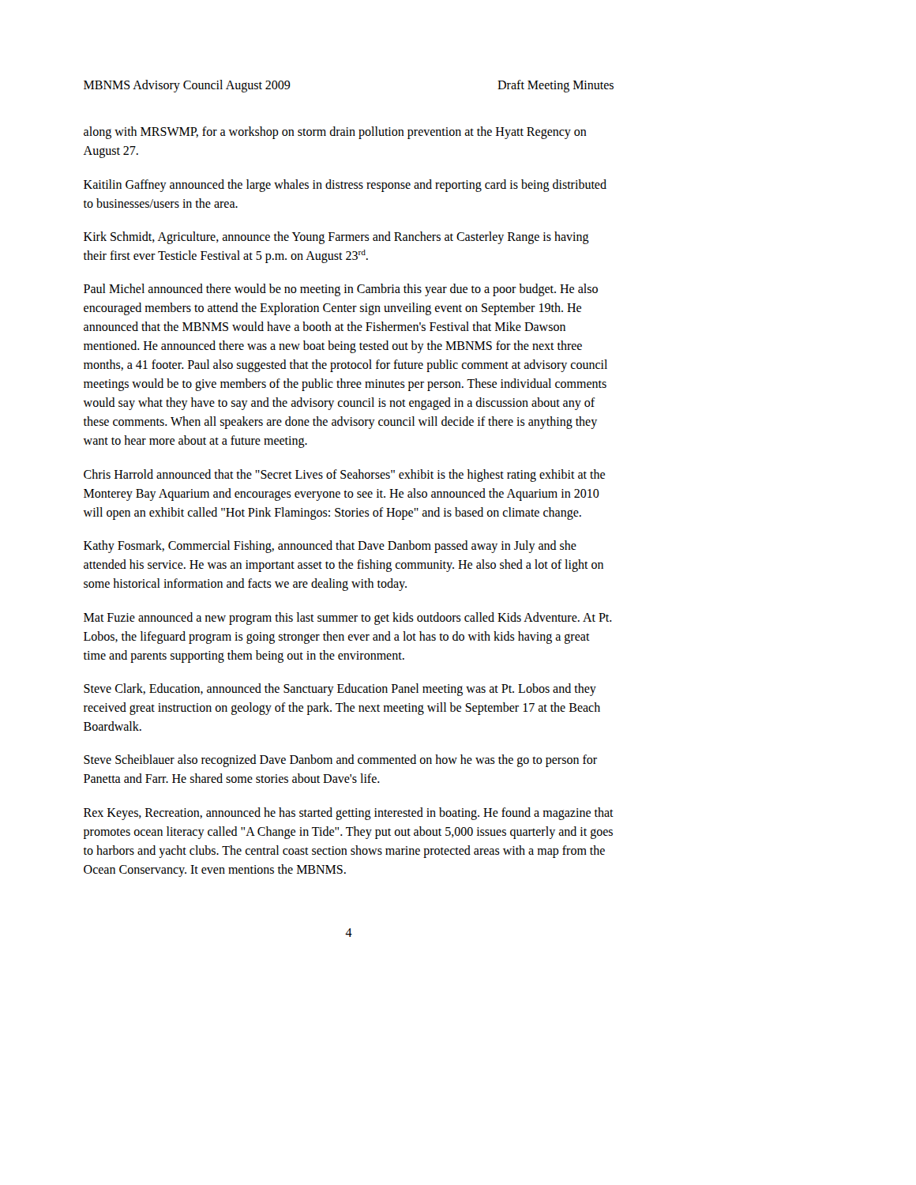MBNMS Advisory Council August 2009 Draft Meeting Minutes
along with MRSWMP, for a workshop on storm drain pollution prevention at the Hyatt Regency on August 27.
Kaitilin Gaffney announced the large whales in distress response and reporting card is being distributed to businesses/users in the area.
Kirk Schmidt, Agriculture, announce the Young Farmers and Ranchers at Casterley Range is having their first ever Testicle Festival at 5 p.m. on August 23rd.
Paul Michel announced there would be no meeting in Cambria this year due to a poor budget. He also encouraged members to attend the Exploration Center sign unveiling event on September 19th. He announced that the MBNMS would have a booth at the Fishermen's Festival that Mike Dawson mentioned. He announced there was a new boat being tested out by the MBNMS for the next three months, a 41 footer. Paul also suggested that the protocol for future public comment at advisory council meetings would be to give members of the public three minutes per person. These individual comments would say what they have to say and the advisory council is not engaged in a discussion about any of these comments. When all speakers are done the advisory council will decide if there is anything they want to hear more about at a future meeting.
Chris Harrold announced that the "Secret Lives of Seahorses" exhibit is the highest rating exhibit at the Monterey Bay Aquarium and encourages everyone to see it. He also announced the Aquarium in 2010 will open an exhibit called "Hot Pink Flamingos: Stories of Hope" and is based on climate change.
Kathy Fosmark, Commercial Fishing, announced that Dave Danbom passed away in July and she attended his service. He was an important asset to the fishing community. He also shed a lot of light on some historical information and facts we are dealing with today.
Mat Fuzie announced a new program this last summer to get kids outdoors called Kids Adventure. At Pt. Lobos, the lifeguard program is going stronger then ever and a lot has to do with kids having a great time and parents supporting them being out in the environment.
Steve Clark, Education, announced the Sanctuary Education Panel meeting was at Pt. Lobos and they received great instruction on geology of the park. The next meeting will be September 17 at the Beach Boardwalk.
Steve Scheiblauer also recognized Dave Danbom and commented on how he was the go to person for Panetta and Farr. He shared some stories about Dave's life.
Rex Keyes, Recreation, announced he has started getting interested in boating. He found a magazine that promotes ocean literacy called "A Change in Tide". They put out about 5,000 issues quarterly and it goes to harbors and yacht clubs. The central coast section shows marine protected areas with a map from the Ocean Conservancy. It even mentions the MBNMS.
4